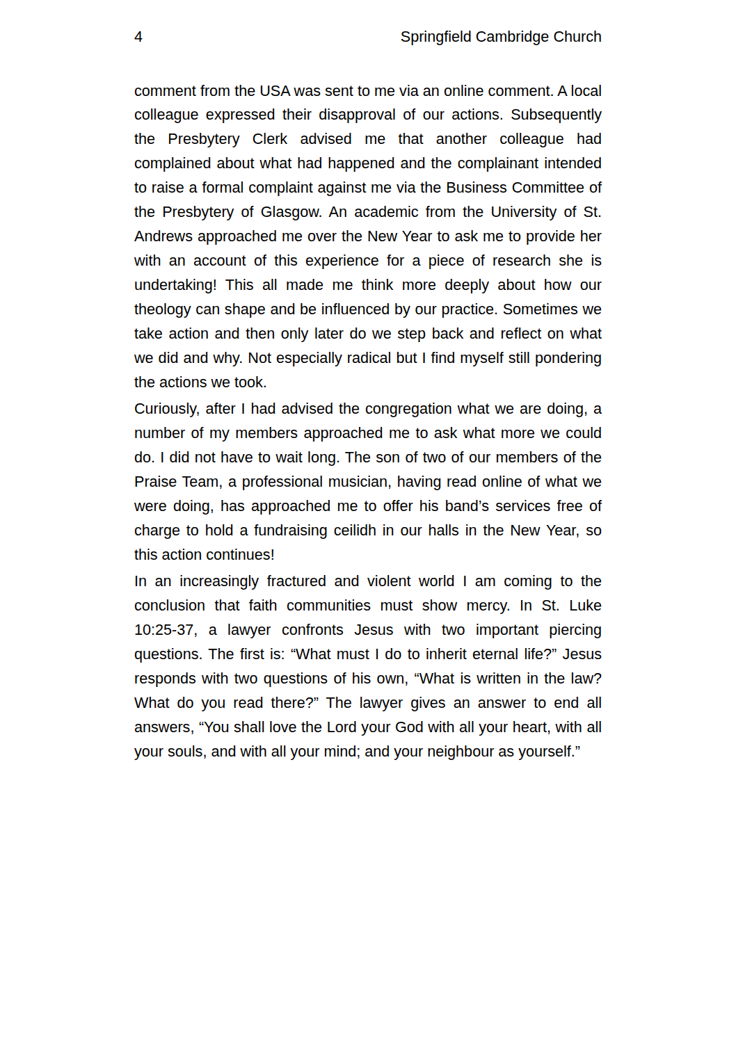4 Springfield Cambridge Church
comment from the USA was sent to me via an online comment. A local colleague expressed their disapproval of our actions. Subsequently the Presbytery Clerk advised me that another colleague had complained about what had happened and the complainant intended to raise a formal complaint against me via the Business Committee of the Presbytery of Glasgow. An academic from the University of St. Andrews approached me over the New Year to ask me to provide her with an account of this experience for a piece of research she is undertaking! This all made me think more deeply about how our theology can shape and be influenced by our practice. Sometimes we take action and then only later do we step back and reflect on what we did and why. Not especially radical but I find myself still pondering the actions we took.
Curiously, after I had advised the congregation what we are doing, a number of my members approached me to ask what more we could do. I did not have to wait long. The son of two of our members of the Praise Team, a professional musician, having read online of what we were doing, has approached me to offer his band’s services free of charge to hold a fundraising ceilidh in our halls in the New Year, so this action continues!
In an increasingly fractured and violent world I am coming to the conclusion that faith communities must show mercy. In St. Luke 10:25-37, a lawyer confronts Jesus with two important piercing questions. The first is: “What must I do to inherit eternal life?” Jesus responds with two questions of his own, “What is written in the law? What do you read there?” The lawyer gives an answer to end all answers, “You shall love the Lord your God with all your heart, with all your souls, and with all your mind; and your neighbour as yourself.”